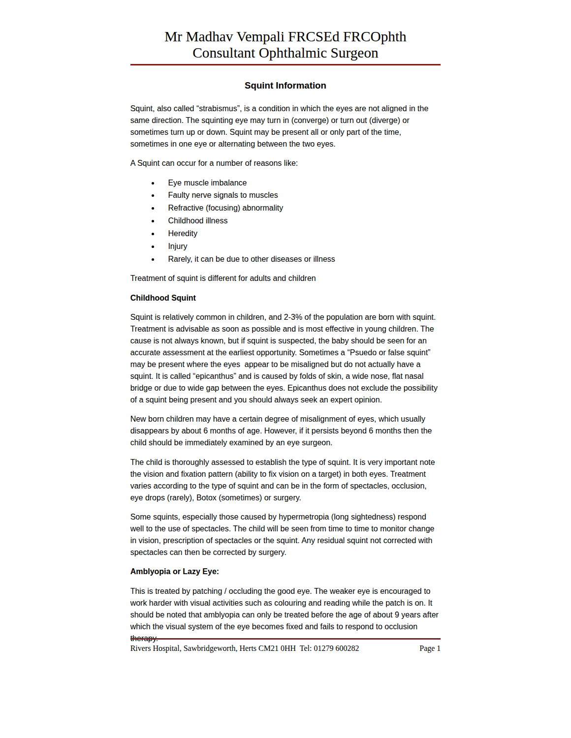Mr Madhav Vempali FRCSEd FRCOphth Consultant Ophthalmic Surgeon
Squint Information
Squint, also called “strabismus”, is a condition in which the eyes are not aligned in the same direction. The squinting eye may turn in (converge) or turn out (diverge) or sometimes turn up or down. Squint may be present all or only part of the time, sometimes in one eye or alternating between the two eyes.
A Squint can occur for a number of reasons like:
Eye muscle imbalance
Faulty nerve signals to muscles
Refractive (focusing) abnormality
Childhood illness
Heredity
Injury
Rarely, it can be due to other diseases or illness
Treatment of squint is different for adults and children
Childhood Squint
Squint is relatively common in children, and 2-3% of the population are born with squint. Treatment is advisable as soon as possible and is most effective in young children. The cause is not always known, but if squint is suspected, the baby should be seen for an accurate assessment at the earliest opportunity. Sometimes a “Psuedo or false squint” may be present where the eyes appear to be misaligned but do not actually have a squint. It is called “epicanthus” and is caused by folds of skin, a wide nose, flat nasal bridge or due to wide gap between the eyes. Epicanthus does not exclude the possibility of a squint being present and you should always seek an expert opinion.
New born children may have a certain degree of misalignment of eyes, which usually disappears by about 6 months of age. However, if it persists beyond 6 months then the child should be immediately examined by an eye surgeon.
The child is thoroughly assessed to establish the type of squint. It is very important note the vision and fixation pattern (ability to fix vision on a target) in both eyes. Treatment varies according to the type of squint and can be in the form of spectacles, occlusion, eye drops (rarely), Botox (sometimes) or surgery.
Some squints, especially those caused by hypermetropia (long sightedness) respond well to the use of spectacles. The child will be seen from time to time to monitor change in vision, prescription of spectacles or the squint. Any residual squint not corrected with spectacles can then be corrected by surgery.
Amblyopia or Lazy Eye:
This is treated by patching / occluding the good eye. The weaker eye is encouraged to work harder with visual activities such as colouring and reading while the patch is on. It should be noted that amblyopia can only be treated before the age of about 9 years after which the visual system of the eye becomes fixed and fails to respond to occlusion therapy.
Rivers Hospital, Sawbridgeworth, Herts CM21 0HH Tel: 01279 600282 Page 1